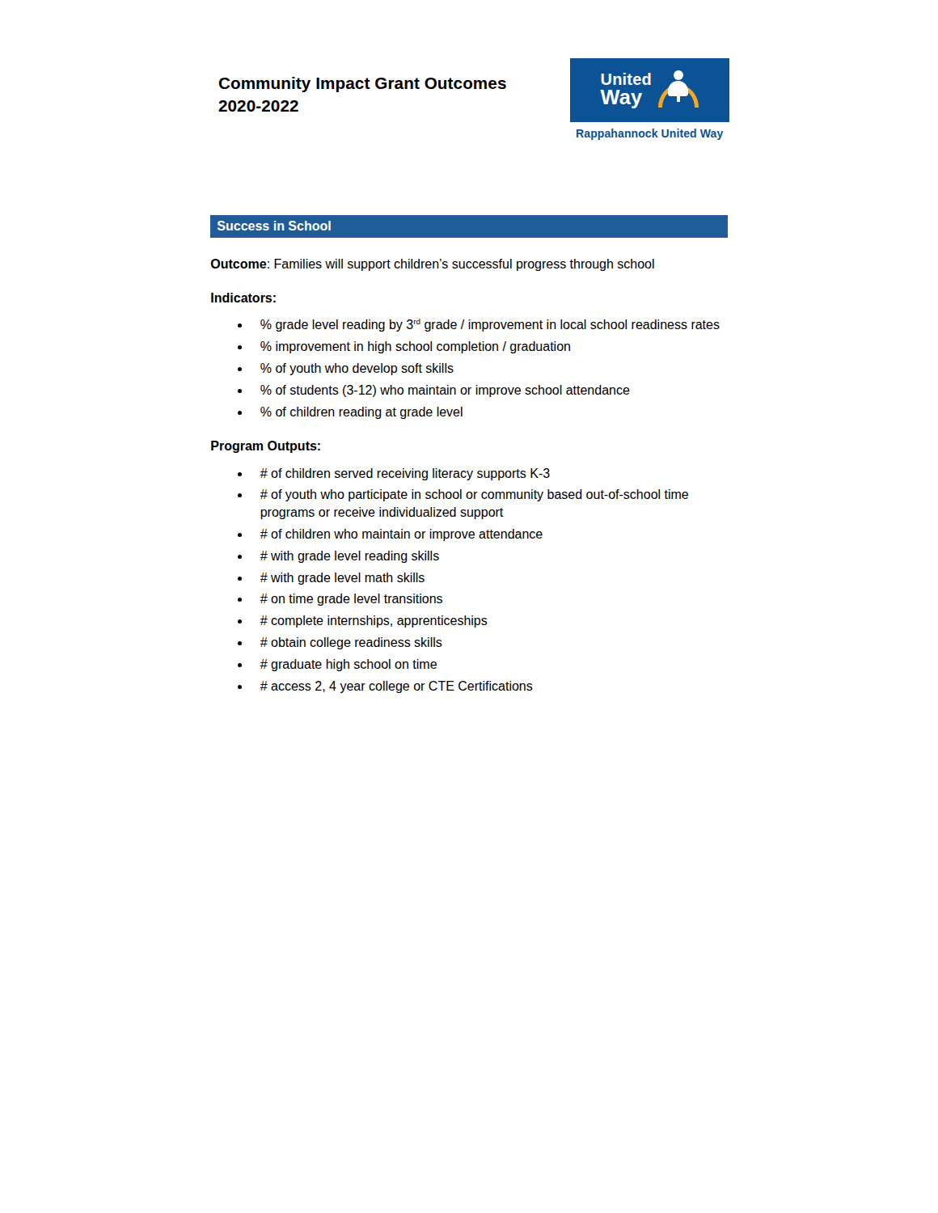Community Impact Grant Outcomes 2020-2022
United Way
Rappahannock United Way
Success in School
Outcome: Families will support children’s successful progress through school
Indicators:
% grade level reading by 3rd grade / improvement in local school readiness rates
% improvement in high school completion / graduation
% of youth who develop soft skills
% of students (3-12) who maintain or improve school attendance
% of children reading at grade level
Program Outputs:
# of children served receiving literacy supports K-3
# of youth who participate in school or community based out-of-school time programs or receive individualized support
# of children who maintain or improve attendance
# with grade level reading skills
# with grade level math skills
# on time grade level transitions
# complete internships, apprenticeships
# obtain college readiness skills
# graduate high school on time
# access 2, 4 year college or CTE Certifications